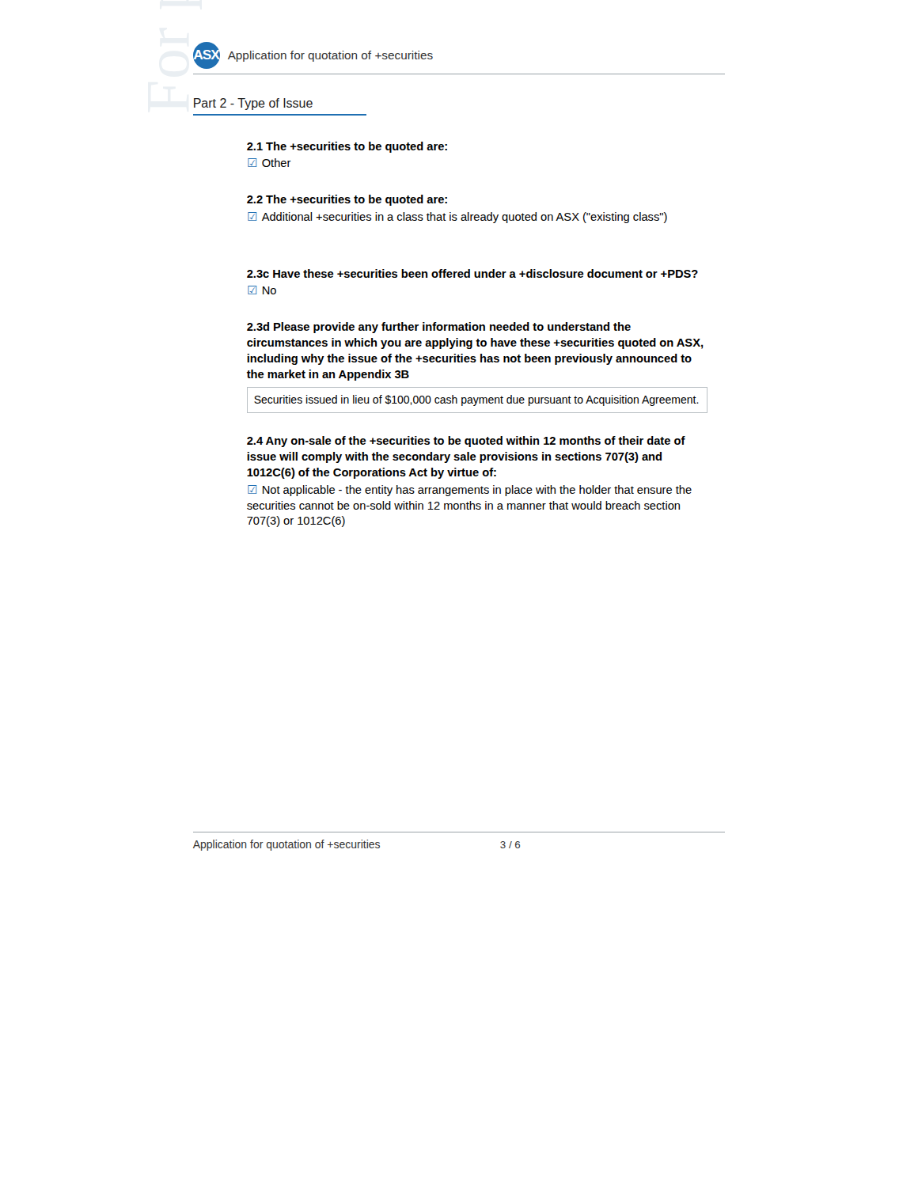For personal use only
ASX
Application for quotation of +securities
Part 2 - Type of Issue
2.1 The +securities to be quoted are:
Other
2.2 The +securities to be quoted are:
Additional +securities in a class that is already quoted on ASX ("existing class")
2.3c Have these +securities been offered under a +disclosure document or +PDS?
No
2.3d Please provide any further information needed to understand the circumstances in which you are applying to have these +securities quoted on ASX, including why the issue of the +securities has not been previously announced to the market in an Appendix 3B
Securities issued in lieu of $100,000 cash payment due pursuant to Acquisition Agreement.
2.4 Any on-sale of the +securities to be quoted within 12 months of their date of issue will comply with the secondary sale provisions in sections 707(3) and 1012C(6) of the Corporations Act by virtue of:
Not applicable - the entity has arrangements in place with the holder that ensure the securities cannot be on-sold within 12 months in a manner that would breach section 707(3) or 1012C(6)
Application for quotation of +securities
3 / 6